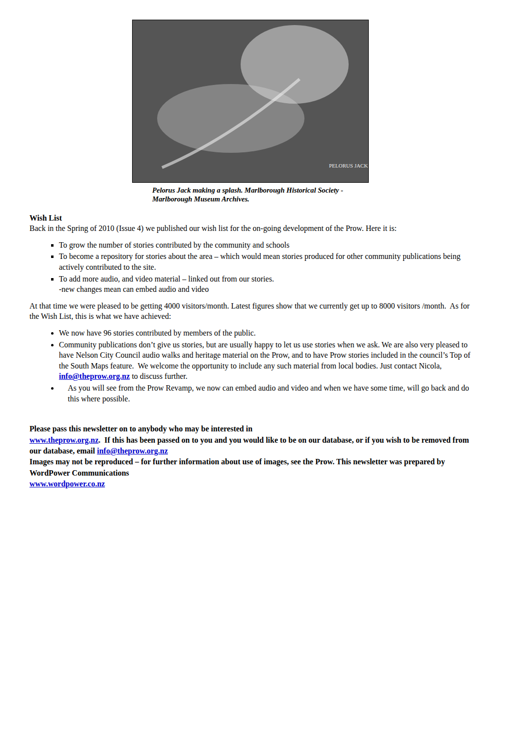Pelorus Jack making a splash. Marlborough Historical Society - Marlborough Museum Archives.
Wish List
Back in the Spring of 2010 (Issue 4) we published our wish list for the on-going development of the Prow. Here it is:
To grow the number of stories contributed by the community and schools
To become a repository for stories about the area – which would mean stories produced for other community publications being actively contributed to the site.
To add more audio, and video material – linked out from our stories.
-new changes mean can embed audio and video
At that time we were pleased to be getting 4000 visitors/month. Latest figures show that we currently get up to 8000 visitors /month. As for the Wish List, this is what we have achieved:
We now have 96 stories contributed by members of the public.
Community publications don’t give us stories, but are usually happy to let us use stories when we ask. We are also very pleased to have Nelson City Council audio walks and heritage material on the Prow, and to have Prow stories included in the council’s Top of the South Maps feature. We welcome the opportunity to include any such material from local bodies. Just contact Nicola, info@theprow.org.nz to discuss further.
As you will see from the Prow Revamp, we now can embed audio and video and when we have some time, will go back and do this where possible.
Please pass this newsletter on to anybody who may be interested in
www.theprow.org.nz. If this has been passed on to you and you would like to be on our database, or if you wish to be removed from our database, email info@theprow.org.nz
Images may not be reproduced – for further information about use of images, see the Prow. This newsletter was prepared by WordPower Communications
www.wordpower.co.nz